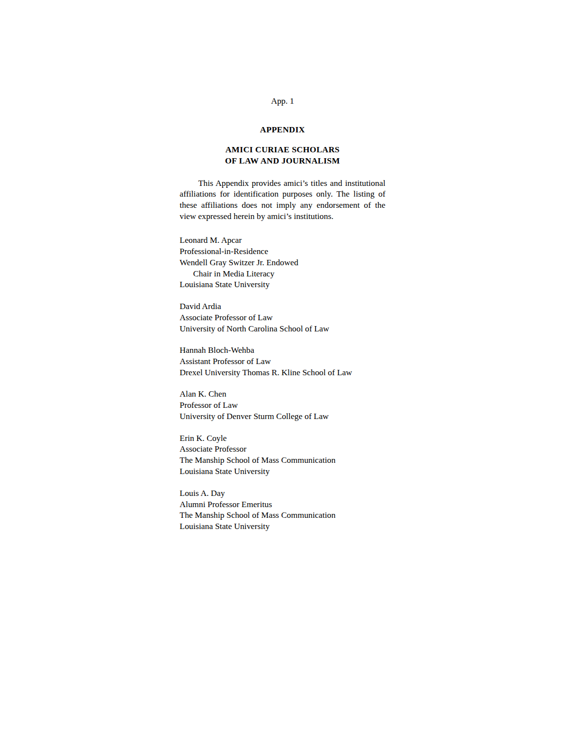App. 1
APPENDIX
AMICI CURIAE SCHOLARS
OF LAW AND JOURNALISM
This Appendix provides amici’s titles and institutional affiliations for identification purposes only. The listing of these affiliations does not imply any endorsement of the view expressed herein by amici’s institutions.
Leonard M. Apcar
Professional-in-Residence
Wendell Gray Switzer Jr. Endowed
Chair in Media Literacy
Louisiana State University
David Ardia
Associate Professor of Law
University of North Carolina School of Law
Hannah Bloch-Wehba
Assistant Professor of Law
Drexel University Thomas R. Kline School of Law
Alan K. Chen
Professor of Law
University of Denver Sturm College of Law
Erin K. Coyle
Associate Professor
The Manship School of Mass Communication
Louisiana State University
Louis A. Day
Alumni Professor Emeritus
The Manship School of Mass Communication
Louisiana State University